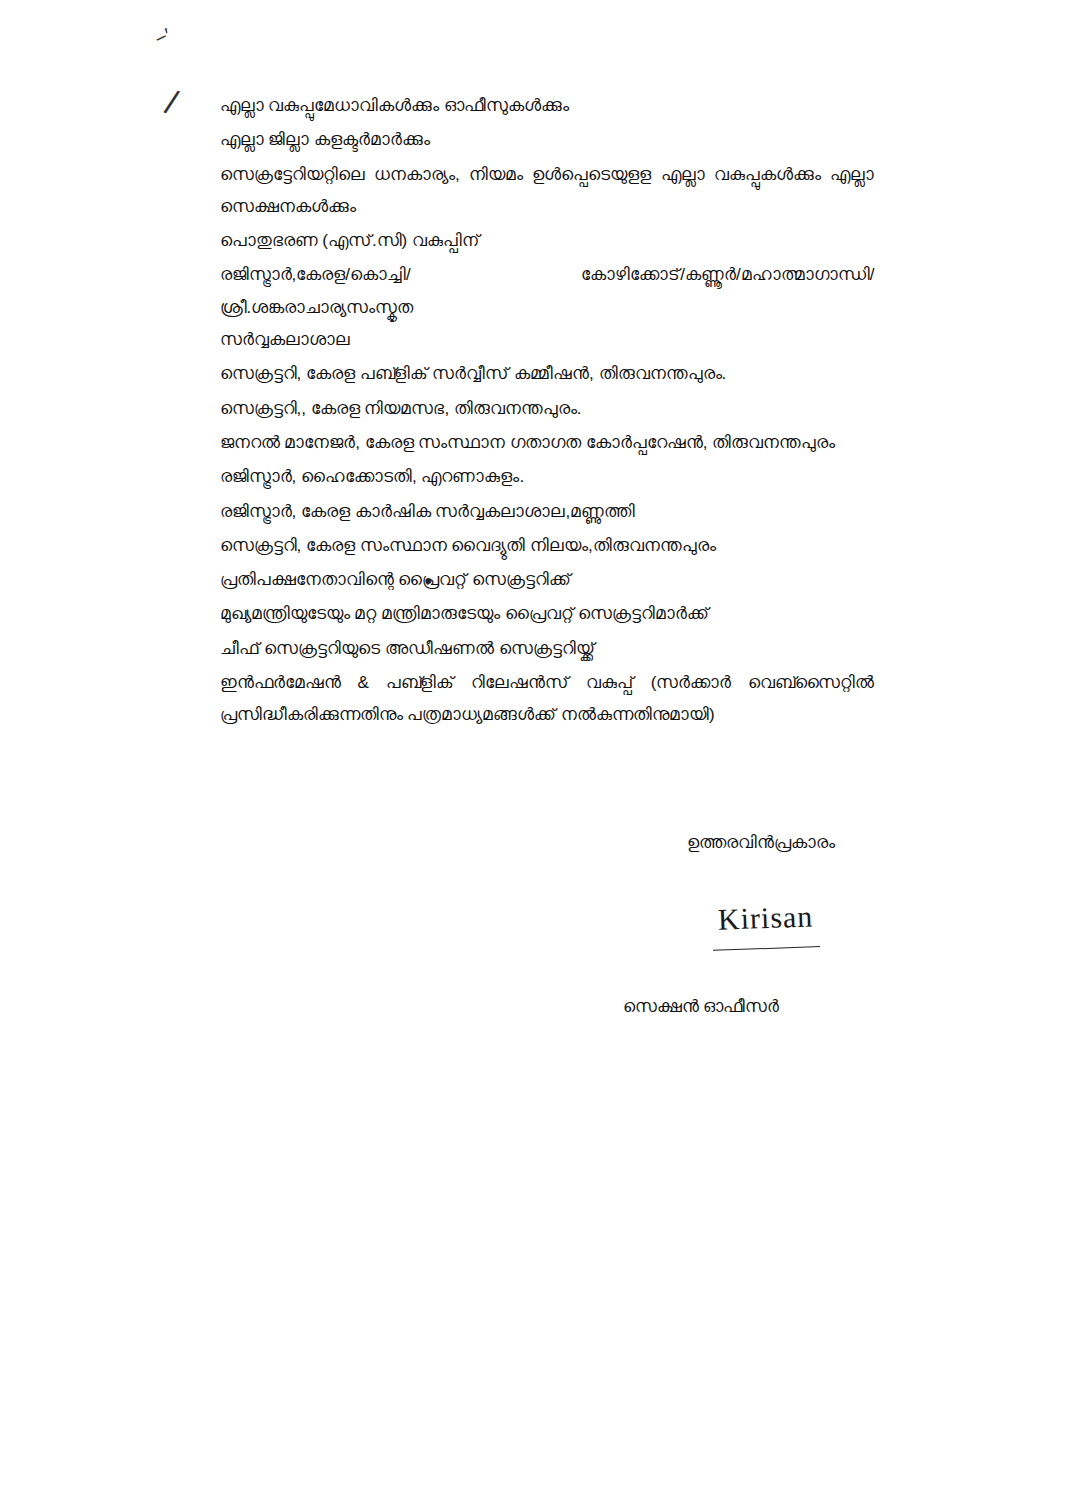−′ /
എല്ലാ വകുപ്പുമേധാവികൾക്കും ഓഫീസുകൾക്കും
എല്ലാ ജില്ലാ കളക്ടർമാർക്കും
സെക്രട്ടേറിയറ്റിലെ ധനകാര്യം, നിയമം ഉൾപ്പെടെയുളള എല്ലാ വകുപ്പുകൾക്കും എല്ലാ സെക്ഷനകൾക്കും
പൊതുഭരണ (എസ്.സി) വകുപ്പിന്
രജിസ്ട്രാർ,കേരള/കൊച്ചി/ കോഴിക്കോട്/കണ്ണൂർ/മഹാത്മാഗാന്ധി/ശ്രീ.ശങ്കരാചാര്യസംസ്കൃത സർവ്വകലാശാല
സെക്രട്ടറി, കേരള പബ്ളിക് സർവ്വീസ് കമ്മീഷൻ, തിരുവനന്തപുരം.
സെക്രട്ടറി,, കേരള നിയമസഭ, തിരുവനന്തപുരം.
ജനറൽ മാനേജർ, കേരള സംസ്ഥാന ഗതാഗത കോർപ്പറേഷൻ, തിരുവനന്തപുരം
രജിസ്ട്രാർ, ഹൈക്കോടതി, എറണാകുളം.
രജിസ്ട്രാർ, കേരള കാർഷിക സർവ്വകലാശാല,മണ്ണുത്തി
സെക്രട്ടറി, കേരള സംസ്ഥാന വൈദ്യുതി നിലയം,തിരുവനന്തപുരം
പ്രതിപക്ഷനേതാവിന്റെ പ്രൈവറ്റ് സെക്രട്ടറിക്ക്
മുഖ്യമന്ത്രിയുടേയും മറ്റ മന്ത്രിമാരുടേയും പ്രൈവറ്റ് സെക്രട്ടറിമാർക്ക്
ചീഫ് സെക്രട്ടറിയുടെ അഡീഷണൽ സെക്രട്ടറിയ്ക്ക്
ഇൻഫർമേഷൻ & പബ്ളിക് റിലേഷൻസ് വകുപ്പ് (സർക്കാർ വെബ്സൈറ്റിൽ പ്രസിദ്ധീകരിക്കുന്നതിനും പത്രമാധ്യമങ്ങൾക്ക് നൽകുന്നതിനുമായി)
•
ഉത്തരവിൻപ്രകാരം
Kirisan
സെക്ഷൻ ഓഫീസർ